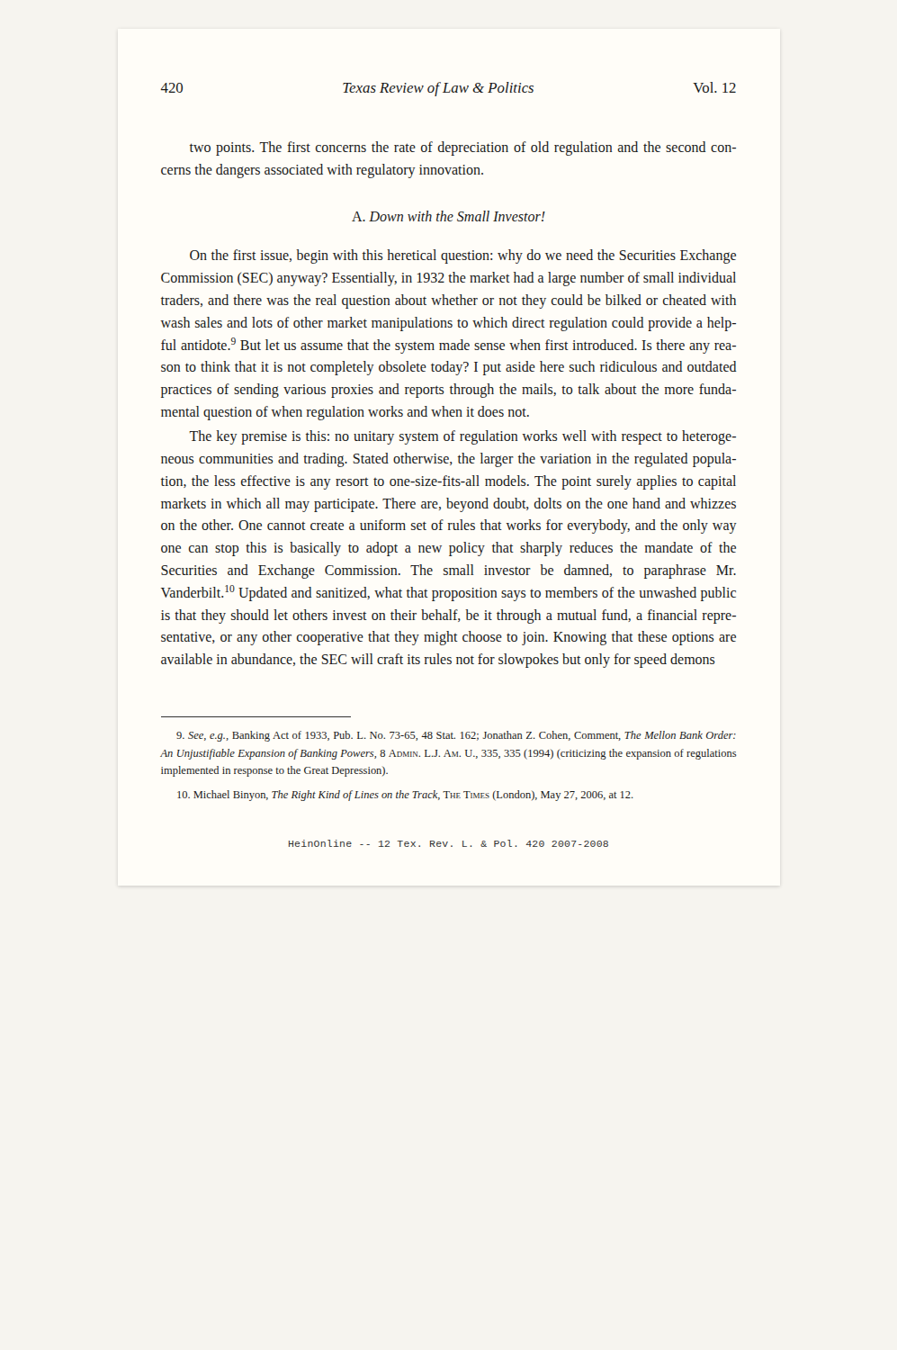420 Texas Review of Law & Politics Vol. 12
two points. The first concerns the rate of depreciation of old regulation and the second concerns the dangers associated with regulatory innovation.
A. Down with the Small Investor!
On the first issue, begin with this heretical question: why do we need the Securities Exchange Commission (SEC) anyway? Essentially, in 1932 the market had a large number of small individual traders, and there was the real question about whether or not they could be bilked or cheated with wash sales and lots of other market manipulations to which direct regulation could provide a helpful antidote.9 But let us assume that the system made sense when first introduced. Is there any reason to think that it is not completely obsolete today? I put aside here such ridiculous and outdated practices of sending various proxies and reports through the mails, to talk about the more fundamental question of when regulation works and when it does not.
The key premise is this: no unitary system of regulation works well with respect to heterogeneous communities and trading. Stated otherwise, the larger the variation in the regulated population, the less effective is any resort to one-size-fits-all models. The point surely applies to capital markets in which all may participate. There are, beyond doubt, dolts on the one hand and whizzes on the other. One cannot create a uniform set of rules that works for everybody, and the only way one can stop this is basically to adopt a new policy that sharply reduces the mandate of the Securities and Exchange Commission. The small investor be damned, to paraphrase Mr. Vanderbilt.10 Updated and sanitized, what that proposition says to members of the unwashed public is that they should let others invest on their behalf, be it through a mutual fund, a financial representative, or any other cooperative that they might choose to join. Knowing that these options are available in abundance, the SEC will craft its rules not for slowpokes but only for speed demons
9. See, e.g., Banking Act of 1933, Pub. L. No. 73-65, 48 Stat. 162; Jonathan Z. Cohen, Comment, The Mellon Bank Order: An Unjustifiable Expansion of Banking Powers, 8 Admin. L.J. Am. U., 335, 335 (1994) (criticizing the expansion of regulations implemented in response to the Great Depression).
10. Michael Binyon, The Right Kind of Lines on the Track, The Times (London), May 27, 2006, at 12.
HeinOnline -- 12 Tex. Rev. L. & Pol. 420 2007-2008